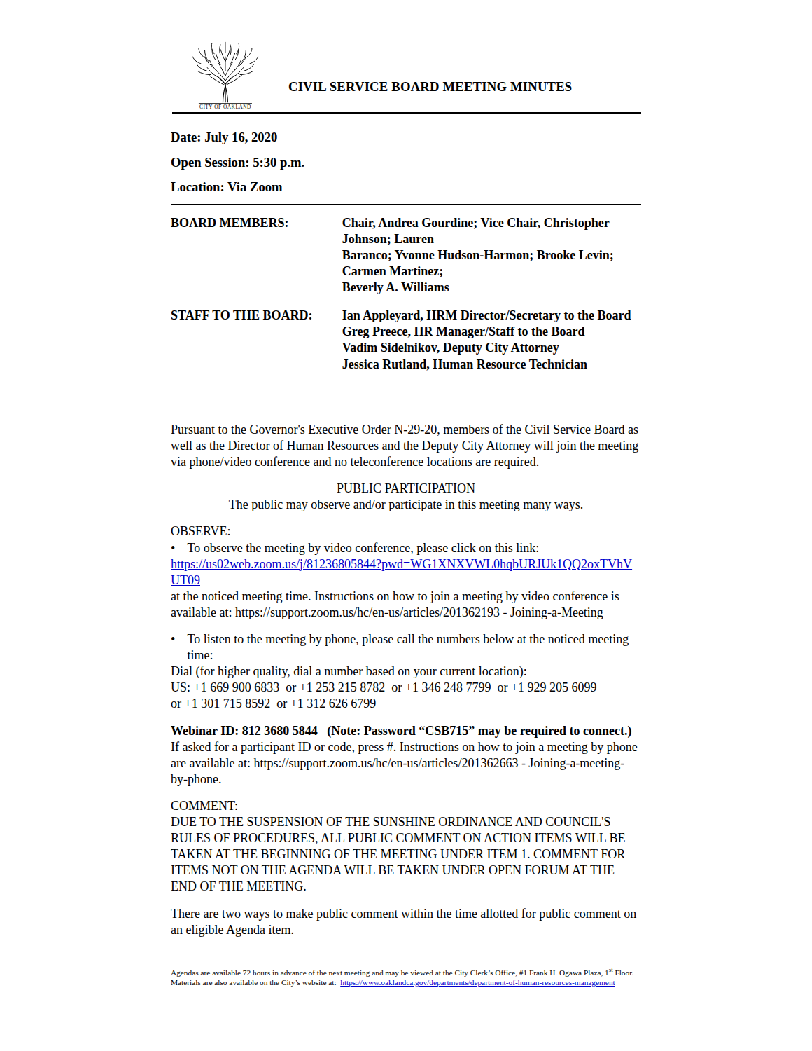CITY OF OAKLAND
CIVIL SERVICE BOARD MEETING MINUTES
Date: July 16, 2020
Open Session: 5:30 p.m.
Location: Via Zoom
| BOARD MEMBERS: | Chair, Andrea Gourdine; Vice Chair, Christopher Johnson; Lauren Baranco; Yvonne Hudson-Harmon; Brooke Levin; Carmen Martinez; Beverly A. Williams |
| STAFF TO THE BOARD: | Ian Appleyard, HRM Director/Secretary to the Board Greg Preece, HR Manager/Staff to the Board Vadim Sidelnikov, Deputy City Attorney Jessica Rutland, Human Resource Technician |
Pursuant to the Governor's Executive Order N-29-20, members of the Civil Service Board as well as the Director of Human Resources and the Deputy City Attorney will join the meeting via phone/video conference and no teleconference locations are required.
PUBLIC PARTICIPATION
The public may observe and/or participate in this meeting many ways.
OBSERVE:
• To observe the meeting by video conference, please click on this link:
https://us02web.zoom.us/j/81236805844?pwd=WG1XNXVWL0hqbURJUk1QQ2oxTVhVUT09
at the noticed meeting time. Instructions on how to join a meeting by video conference is available at: https://support.zoom.us/hc/en-us/articles/201362193 - Joining-a-Meeting
• To listen to the meeting by phone, please call the numbers below at the noticed meeting time:
Dial (for higher quality, dial a number based on your current location):
US: +1 669 900 6833 or +1 253 215 8782 or +1 346 248 7799 or +1 929 205 6099
or +1 301 715 8592 or +1 312 626 6799
Webinar ID: 812 3680 5844 (Note: Password “CSB715” may be required to connect.)
If asked for a participant ID or code, press #. Instructions on how to join a meeting by phone are available at: https://support.zoom.us/hc/en-us/articles/201362663 - Joining-a-meeting-by-phone.
COMMENT:
DUE TO THE SUSPENSION OF THE SUNSHINE ORDINANCE AND COUNCIL'S RULES OF PROCEDURES, ALL PUBLIC COMMENT ON ACTION ITEMS WILL BE TAKEN AT THE BEGINNING OF THE MEETING UNDER ITEM 1. COMMENT FOR ITEMS NOT ON THE AGENDA WILL BE TAKEN UNDER OPEN FORUM AT THE END OF THE MEETING.
There are two ways to make public comment within the time allotted for public comment on an eligible Agenda item.
Agendas are available 72 hours in advance of the next meeting and may be viewed at the City Clerk’s Office, #1 Frank H. Ogawa Plaza, 1st Floor. Materials are also available on the City’s website at: https://www.oaklandca.gov/departments/department-of-human-resources-management